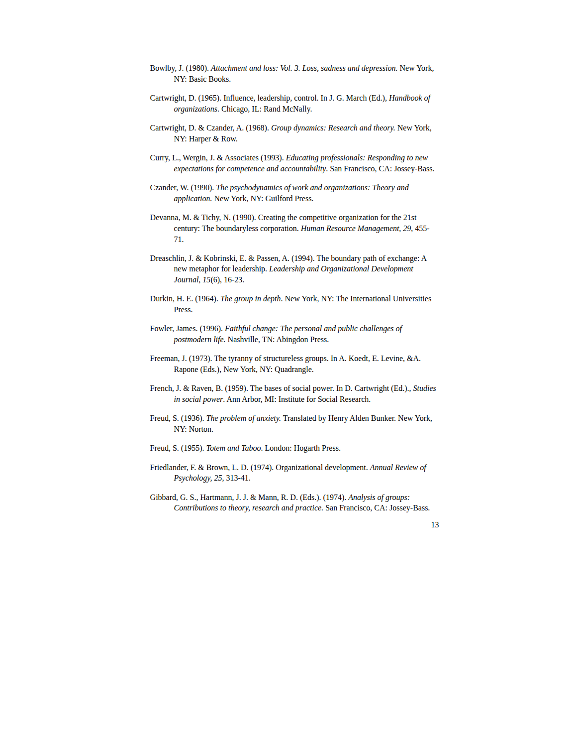Bowlby, J. (1980). Attachment and loss: Vol. 3. Loss, sadness and depression. New York, NY: Basic Books.
Cartwright, D. (1965). Influence, leadership, control. In J. G. March (Ed.), Handbook of organizations. Chicago, IL: Rand McNally.
Cartwright, D. & Czander, A. (1968). Group dynamics: Research and theory. New York, NY: Harper & Row.
Curry, L., Wergin, J. & Associates (1993). Educating professionals: Responding to new expectations for competence and accountability. San Francisco, CA: Jossey-Bass.
Czander, W. (1990). The psychodynamics of work and organizations: Theory and application. New York, NY: Guilford Press.
Devanna, M. & Tichy, N. (1990). Creating the competitive organization for the 21st century: The boundaryless corporation. Human Resource Management, 29, 455-71.
Dreaschlin, J. & Kobrinski, E. & Passen, A. (1994). The boundary path of exchange: A new metaphor for leadership. Leadership and Organizational Development Journal, 15(6), 16-23.
Durkin, H. E. (1964). The group in depth. New York, NY: The International Universities Press.
Fowler, James. (1996). Faithful change: The personal and public challenges of postmodern life. Nashville, TN: Abingdon Press.
Freeman, J. (1973). The tyranny of structureless groups. In A. Koedt, E. Levine, &A. Rapone (Eds.), New York, NY: Quadrangle.
French, J. & Raven, B. (1959). The bases of social power. In D. Cartwright (Ed.)., Studies in social power. Ann Arbor, MI: Institute for Social Research.
Freud, S. (1936). The problem of anxiety. Translated by Henry Alden Bunker. New York, NY: Norton.
Freud, S. (1955). Totem and Taboo. London: Hogarth Press.
Friedlander, F. & Brown, L. D. (1974). Organizational development. Annual Review of Psychology, 25, 313-41.
Gibbard, G. S., Hartmann, J. J. & Mann, R. D. (Eds.). (1974). Analysis of groups: Contributions to theory, research and practice. San Francisco, CA: Jossey-Bass.
13